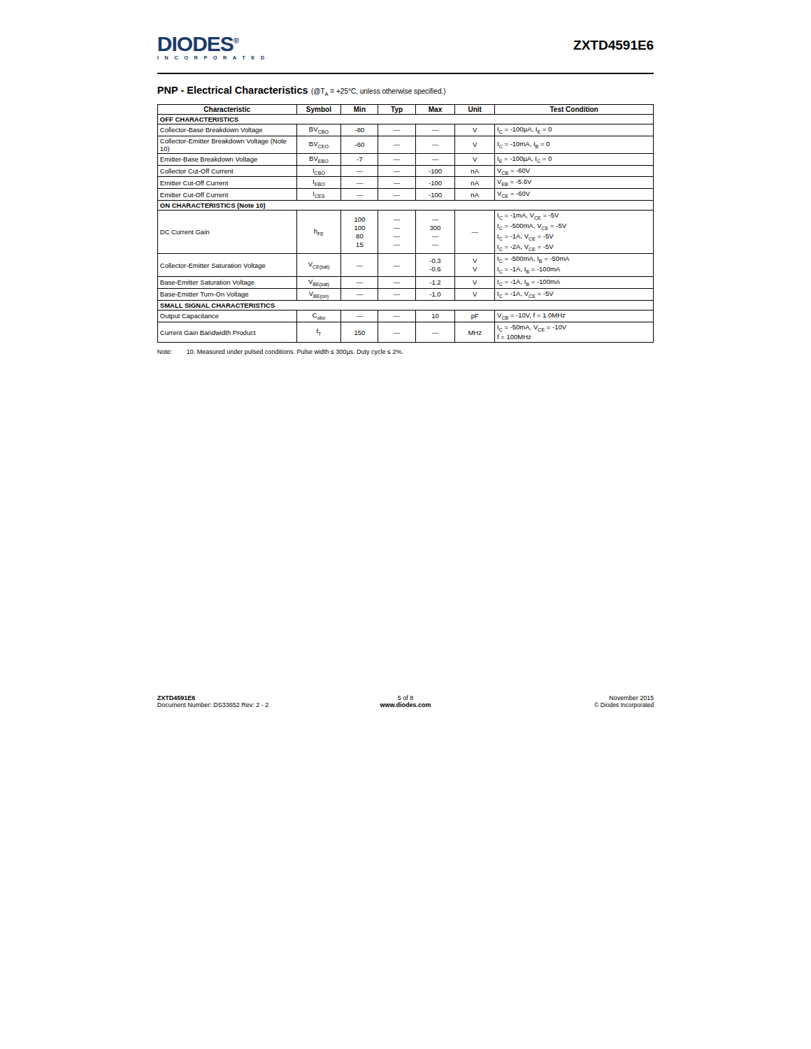DIODES®
I N C O R P O R A T E D
ZXTD4591E6
PNP - Electrical Characteristics
(@TA = +25°C, unless otherwise specified.)
| Characteristic | Symbol | Min | Typ | Max | Unit | Test Condition |
| --- | --- | --- | --- | --- | --- | --- |
| OFF CHARACTERISTICS |
| Collector-Base Breakdown Voltage | BV CBO | -80 | — | — | V | I C = -100µA, I E = 0 |
| Collector-Emitter Breakdown Voltage (Note 10) | BV CEO | -60 | — | — | V | I C = -10mA, I B = 0 |
| Emitter-Base Breakdown Voltage | BV EBO | -7 | — | — | V | I E = -100µA, I C = 0 |
| Collector Cut-Off Current | I CBO | — | — | -100 | nA | V CB = -60V |
| Emitter Cut-Off Current | I EBO | — | — | -100 | nA | V EB = -5.6V |
| Emitter Cut-Off Current | I CES | — | — | -100 | nA | V CE = -60V |
| ON CHARACTERISTICS (Note 10) |
| DC Current Gain | h FE | 100 100 80 15 | — — — — | — 300 — — | — | I C = -1mA, V CE = -5V I C = -500mA, V CE = -5V I C = -1A, V CE = -5V I C = -2A, V CE = -5V |
| Collector-Emitter Saturation Voltage | V CE(sat) | — | — | -0.3 -0.6 | V V | I C = -500mA, I B = -50mA I C = -1A, I B = -100mA |
| Base-Emitter Saturation Voltage | V BE(sat) | — | — | -1.2 | V | I C = -1A, I B = -100mA |
| Base-Emitter Turn-On Voltage | V BE(on) | — | — | -1.0 | V | I C = -1A, V CE = -5V |
| SMALL SIGNAL CHARACTERISTICS |
| Output Capacitance | C obo | — | — | 10 | pF | V CB = -10V, f = 1.0MHz |
| Current Gain Bandwidth Product | f T | 150 | — | — | MHz | I C = -50mA, V CE = -10V f = 100MHz |
Note: 10. Measured under pulsed conditions. Pulse width ≤ 300µs. Duty cycle ≤ 2%.
| ZXTD4591E6 Document Number: DS33652 Rev: 2 - 2 | 5 of 8 www.diodes.com | November 2015 © Diodes Incorporated |